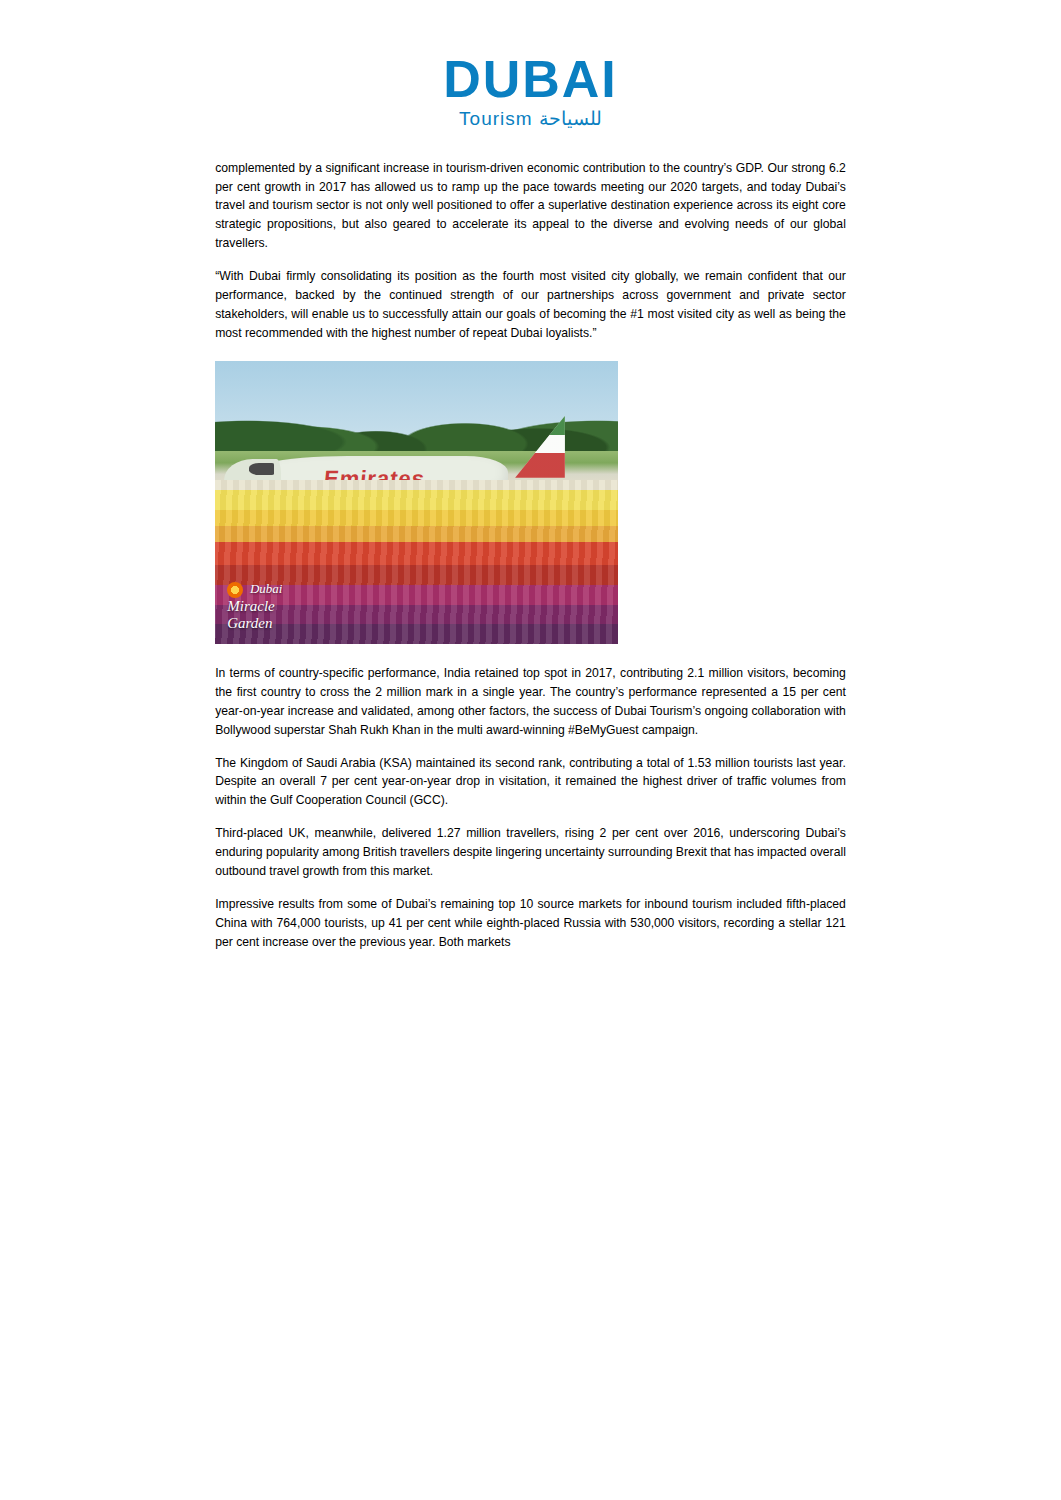DUBAI
Tourism للسياحة
complemented by a significant increase in tourism-driven economic contribution to the country’s GDP. Our strong 6.2 per cent growth in 2017 has allowed us to ramp up the pace towards meeting our 2020 targets, and today Dubai’s travel and tourism sector is not only well positioned to offer a superlative destination experience across its eight core strategic propositions, but also geared to accelerate its appeal to the diverse and evolving needs of our global travellers.
“With Dubai firmly consolidating its position as the fourth most visited city globally, we remain confident that our performance, backed by the continued strength of our partnerships across government and private sector stakeholders, will enable us to successfully attain our goals of becoming the #1 most visited city as well as being the most recommended with the highest number of repeat Dubai loyalists.”
Emirates
Dubai
Miracle
Garden
In terms of country-specific performance, India retained top spot in 2017, contributing 2.1 million visitors, becoming the first country to cross the 2 million mark in a single year. The country’s performance represented a 15 per cent year-on-year increase and validated, among other factors, the success of Dubai Tourism’s ongoing collaboration with Bollywood superstar Shah Rukh Khan in the multi award-winning #BeMyGuest campaign.
The Kingdom of Saudi Arabia (KSA) maintained its second rank, contributing a total of 1.53 million tourists last year. Despite an overall 7 per cent year-on-year drop in visitation, it remained the highest driver of traffic volumes from within the Gulf Cooperation Council (GCC).
Third-placed UK, meanwhile, delivered 1.27 million travellers, rising 2 per cent over 2016, underscoring Dubai’s enduring popularity among British travellers despite lingering uncertainty surrounding Brexit that has impacted overall outbound travel growth from this market.
Impressive results from some of Dubai’s remaining top 10 source markets for inbound tourism included fifth-placed China with 764,000 tourists, up 41 per cent while eighth-placed Russia with 530,000 visitors, recording a stellar 121 per cent increase over the previous year. Both markets